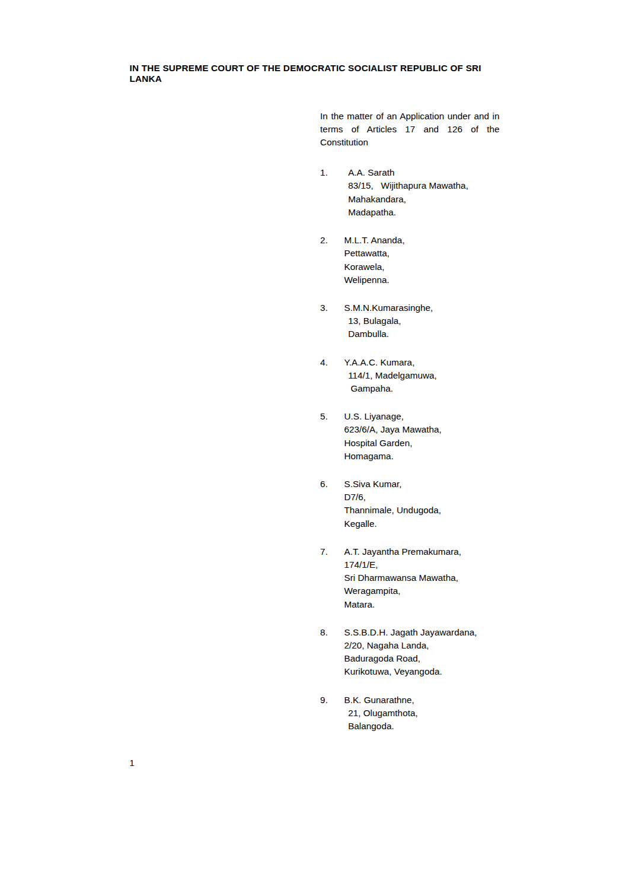IN THE SUPREME COURT OF THE DEMOCRATIC SOCIALIST REPUBLIC OF SRI LANKA
In the matter of an Application under and in terms of Articles 17 and 126 of the Constitution
A.A. Sarath 83/15, Wijithapura Mawatha, Mahakandara, Madapatha.
M.L.T. Ananda, Pettawatta, Korawela, Welipenna.
S.M.N.Kumarasinghe, 13, Bulagala, Dambulla.
Y.A.A.C. Kumara, 114/1, Madelgamuwa, Gampaha.
U.S. Liyanage, 623/6/A, Jaya Mawatha, Hospital Garden, Homagama.
S.Siva Kumar, D7/6, Thannimale, Undugoda, Kegalle.
A.T. Jayantha Premakumara, 174/1/E, Sri Dharmawansa Mawatha, Weragampita, Matara.
S.S.B.D.H. Jagath Jayawardana, 2/20, Nagaha Landa, Baduragoda Road, Kurikotuwa, Veyangoda.
B.K. Gunarathne, 21, Olugamthota, Balangoda.
1